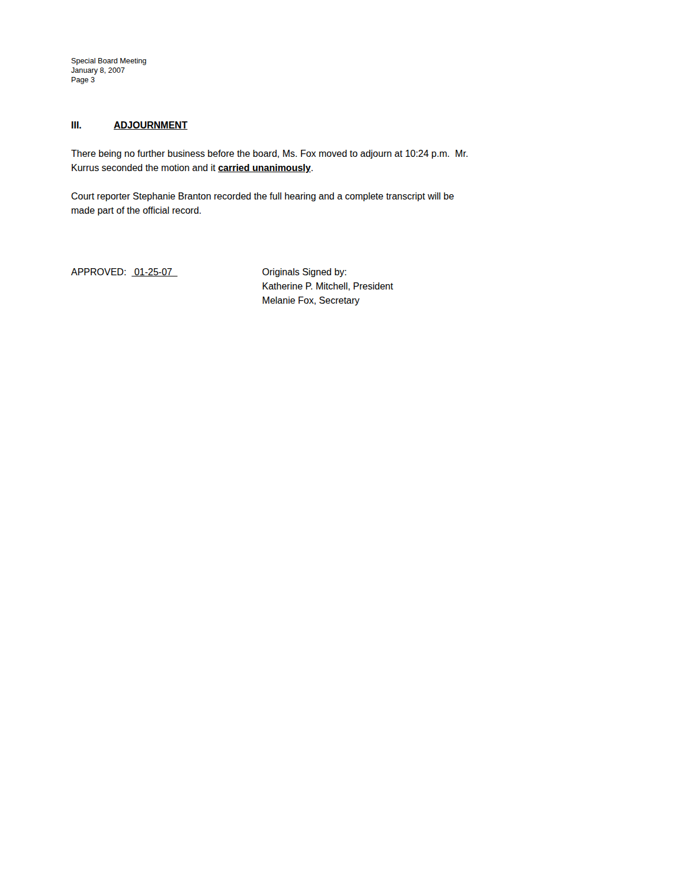Special Board Meeting
January 8, 2007
Page 3
III. ADJOURNMENT
There being no further business before the board, Ms. Fox moved to adjourn at 10:24 p.m. Mr. Kurrus seconded the motion and it carried unanimously.
Court reporter Stephanie Branton recorded the full hearing and a complete transcript will be made part of the official record.
APPROVED: 01-25-07
Originals Signed by:
Katherine P. Mitchell, President
Melanie Fox, Secretary